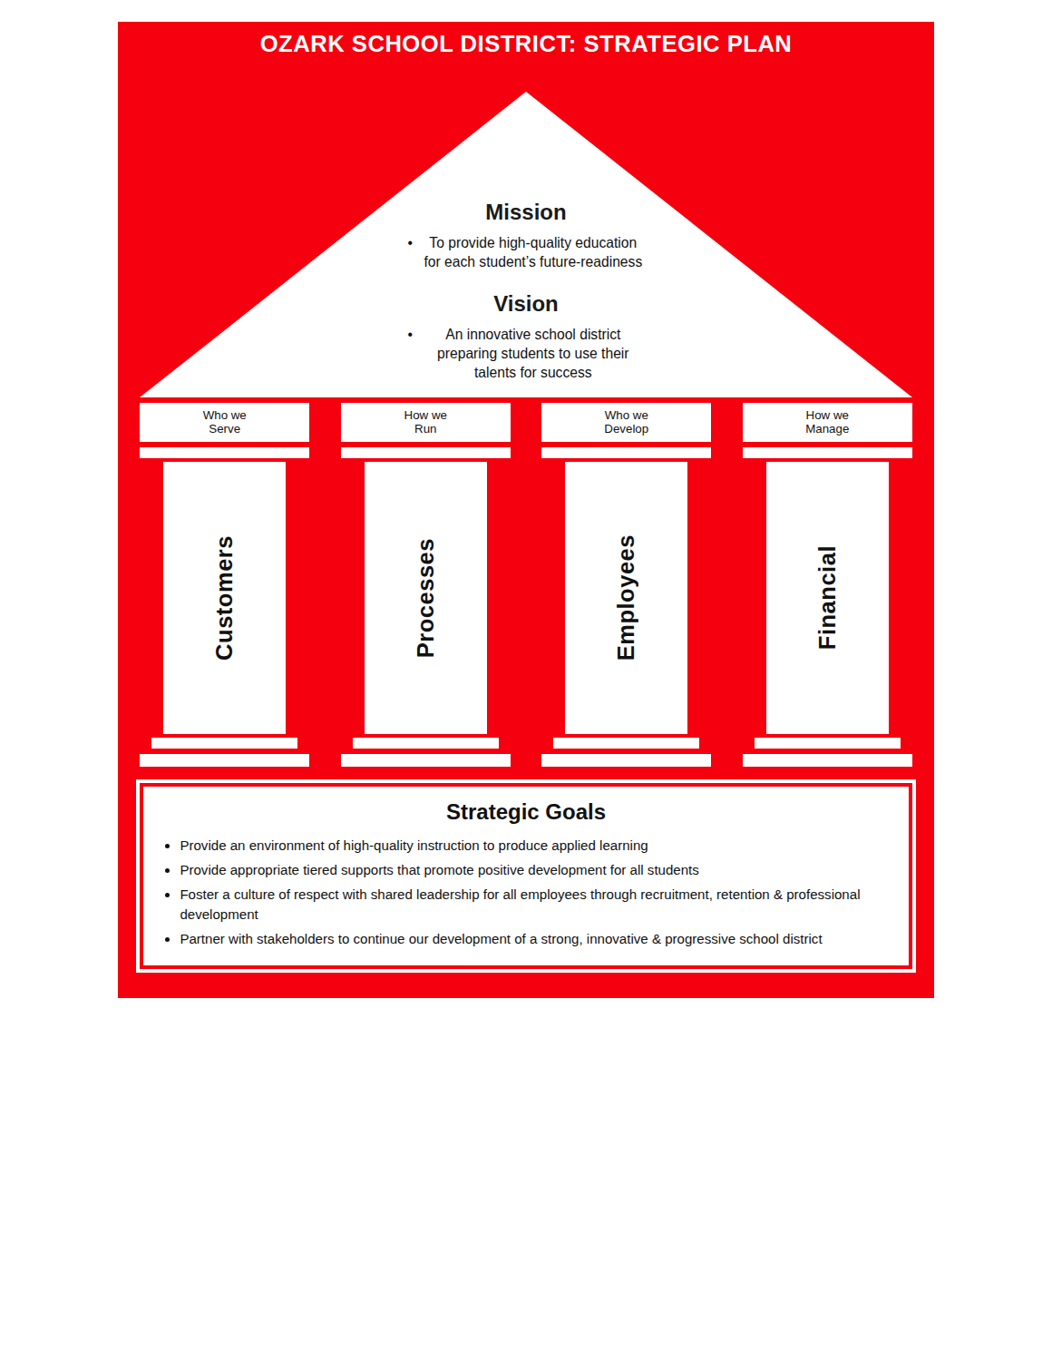Ozark School District: Strategic Plan
Mission
To provide high-quality education for each student’s future-readiness
Vision
An innovative school district preparing students to use their talents for success
Who we
Serve
Customers
How we
Run
Processes
Who we
Develop
Employees
How we
Manage
Financial
Strategic Goals
Provide an environment of high-quality instruction to produce applied learning
Provide appropriate tiered supports that promote positive development for all students
Foster a culture of respect with shared leadership for all employees through recruitment, retention & professional development
Partner with stakeholders to continue our development of a strong, innovative & progressive school district